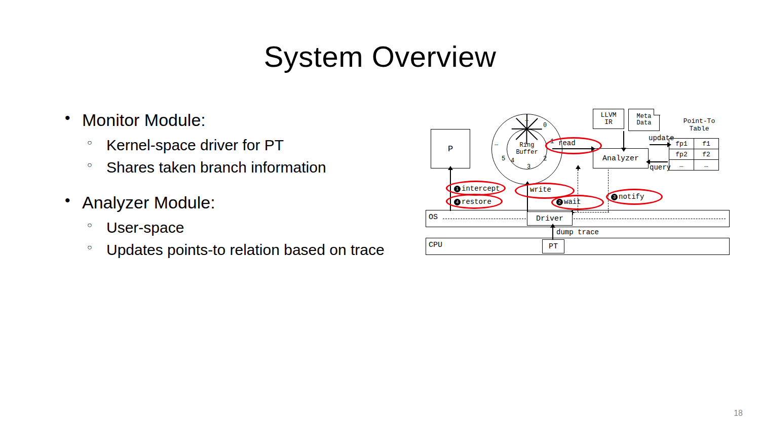System Overview
Monitor Module:
Kernel-space driver for PT
Shares taken branch information
Analyzer Module:
User-space
Updates points-to relation based on trace
P
Ring
Buffer
… 0 1 2 3 4 5 …
LLVM
IR
Meta
Data
Analyzer
Point-To
Table
| fp1 | f1 |
| fp2 | f2 |
| … | … |
read
update
query
1intercept 4restore
write
2wait
3notify
OS
Driver
dump trace
CPU
PT
18